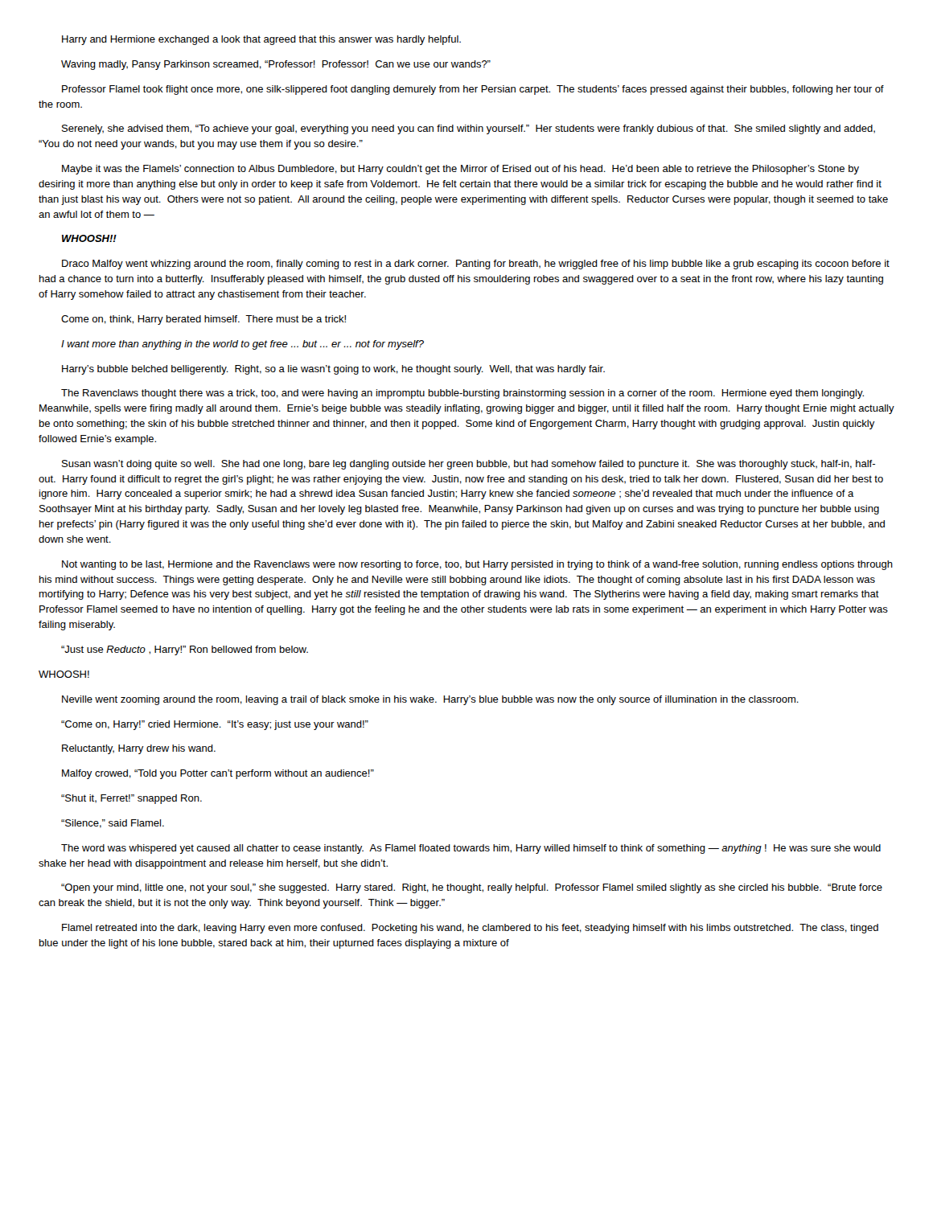Harry and Hermione exchanged a look that agreed that this answer was hardly helpful.
Waving madly, Pansy Parkinson screamed, “Professor! Professor! Can we use our wands?”
Professor Flamel took flight once more, one silk-slippered foot dangling demurely from her Persian carpet. The students’ faces pressed against their bubbles, following her tour of the room.
Serenely, she advised them, “To achieve your goal, everything you need you can find within yourself.” Her students were frankly dubious of that. She smiled slightly and added, “You do not need your wands, but you may use them if you so desire.”
Maybe it was the Flamels’ connection to Albus Dumbledore, but Harry couldn’t get the Mirror of Erised out of his head. He’d been able to retrieve the Philosopher’s Stone by desiring it more than anything else but only in order to keep it safe from Voldemort. He felt certain that there would be a similar trick for escaping the bubble and he would rather find it than just blast his way out. Others were not so patient. All around the ceiling, people were experimenting with different spells. Reductor Curses were popular, though it seemed to take an awful lot of them to —
WHOOSH!!
Draco Malfoy went whizzing around the room, finally coming to rest in a dark corner. Panting for breath, he wriggled free of his limp bubble like a grub escaping its cocoon before it had a chance to turn into a butterfly. Insufferably pleased with himself, the grub dusted off his smouldering robes and swaggered over to a seat in the front row, where his lazy taunting of Harry somehow failed to attract any chastisement from their teacher.
Come on, think, Harry berated himself. There must be a trick!
I want more than anything in the world to get free ... but ... er ... not for myself?
Harry’s bubble belched belligerently. Right, so a lie wasn’t going to work, he thought sourly. Well, that was hardly fair.
The Ravenclaws thought there was a trick, too, and were having an impromptu bubble-bursting brainstorming session in a corner of the room. Hermione eyed them longingly. Meanwhile, spells were firing madly all around them. Ernie’s beige bubble was steadily inflating, growing bigger and bigger, until it filled half the room. Harry thought Ernie might actually be onto something; the skin of his bubble stretched thinner and thinner, and then it popped. Some kind of Engorgement Charm, Harry thought with grudging approval. Justin quickly followed Ernie’s example.
Susan wasn’t doing quite so well. She had one long, bare leg dangling outside her green bubble, but had somehow failed to puncture it. She was thoroughly stuck, half-in, half-out. Harry found it difficult to regret the girl’s plight; he was rather enjoying the view. Justin, now free and standing on his desk, tried to talk her down. Flustered, Susan did her best to ignore him. Harry concealed a superior smirk; he had a shrewd idea Susan fancied Justin; Harry knew she fancied someone ; she’d revealed that much under the influence of a Soothsayer Mint at his birthday party. Sadly, Susan and her lovely leg blasted free. Meanwhile, Pansy Parkinson had given up on curses and was trying to puncture her bubble using her prefects’ pin (Harry figured it was the only useful thing she’d ever done with it). The pin failed to pierce the skin, but Malfoy and Zabini sneaked Reductor Curses at her bubble, and down she went.
Not wanting to be last, Hermione and the Ravenclaws were now resorting to force, too, but Harry persisted in trying to think of a wand-free solution, running endless options through his mind without success. Things were getting desperate. Only he and Neville were still bobbing around like idiots. The thought of coming absolute last in his first DADA lesson was mortifying to Harry; Defence was his very best subject, and yet he still resisted the temptation of drawing his wand. The Slytherins were having a field day, making smart remarks that Professor Flamel seemed to have no intention of quelling. Harry got the feeling he and the other students were lab rats in some experiment — an experiment in which Harry Potter was failing miserably.
“Just use Reducto , Harry!” Ron bellowed from below.
WHOOSH!
Neville went zooming around the room, leaving a trail of black smoke in his wake. Harry’s blue bubble was now the only source of illumination in the classroom.
“Come on, Harry!” cried Hermione. “It’s easy; just use your wand!”
Reluctantly, Harry drew his wand.
Malfoy crowed, “Told you Potter can’t perform without an audience!”
“Shut it, Ferret!” snapped Ron.
“Silence,” said Flamel.
The word was whispered yet caused all chatter to cease instantly. As Flamel floated towards him, Harry willed himself to think of something — anything ! He was sure she would shake her head with disappointment and release him herself, but she didn’t.
“Open your mind, little one, not your soul,” she suggested. Harry stared. Right, he thought, really helpful. Professor Flamel smiled slightly as she circled his bubble. “Brute force can break the shield, but it is not the only way. Think beyond yourself. Think — bigger.”
Flamel retreated into the dark, leaving Harry even more confused. Pocketing his wand, he clambered to his feet, steadying himself with his limbs outstretched. The class, tinged blue under the light of his lone bubble, stared back at him, their upturned faces displaying a mixture of